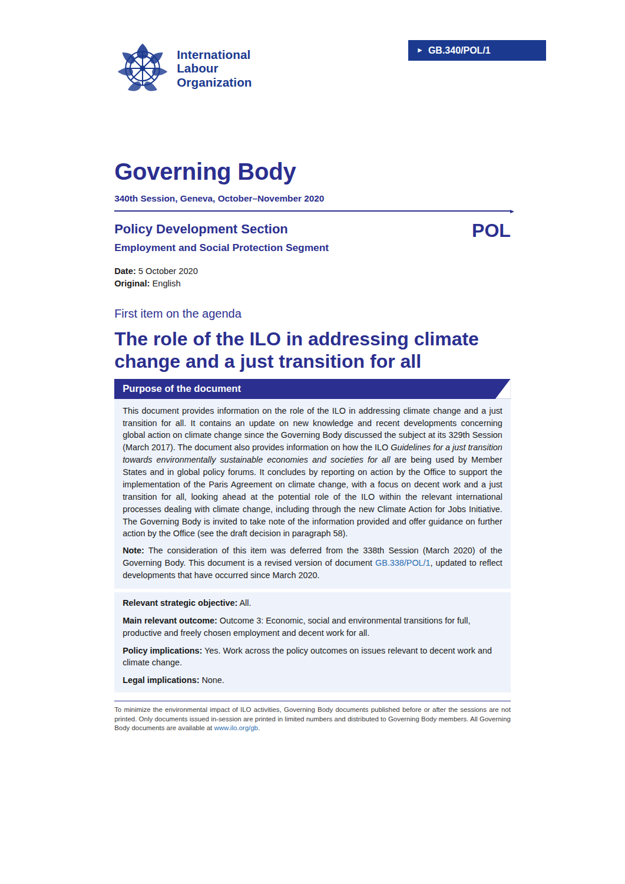International
Labour
Organization
►GB.340/POL/1
Governing Body
340th Session, Geneva, October–November 2020
Policy Development Section
Employment and Social Protection Segment
POL
Date: 5 October 2020
Original: English
First item on the agenda
The role of the ILO in addressing climate
change and a just transition for all
Purpose of the document
This document provides information on the role of the ILO in addressing climate change and a just transition for all. It contains an update on new knowledge and recent developments concerning global action on climate change since the Governing Body discussed the subject at its 329th Session (March 2017). The document also provides information on how the ILO Guidelines for a just transition towards environmentally sustainable economies and societies for all are being used by Member States and in global policy forums. It concludes by reporting on action by the Office to support the implementation of the Paris Agreement on climate change, with a focus on decent work and a just transition for all, looking ahead at the potential role of the ILO within the relevant international processes dealing with climate change, including through the new Climate Action for Jobs Initiative. The Governing Body is invited to take note of the information provided and offer guidance on further action by the Office (see the draft decision in paragraph 58).
Note: The consideration of this item was deferred from the 338th Session (March 2020) of the Governing Body. This document is a revised version of document GB.338/POL/1, updated to reflect developments that have occurred since March 2020.
Relevant strategic objective: All.
Main relevant outcome: Outcome 3: Economic, social and environmental transitions for full, productive and freely chosen employment and decent work for all.
Policy implications: Yes. Work across the policy outcomes on issues relevant to decent work and climate change.
Legal implications: None.
To minimize the environmental impact of ILO activities, Governing Body documents published before or after the sessions are not printed. Only documents issued in-session are printed in limited numbers and distributed to Governing Body members. All Governing Body documents are available at www.ilo.org/gb.